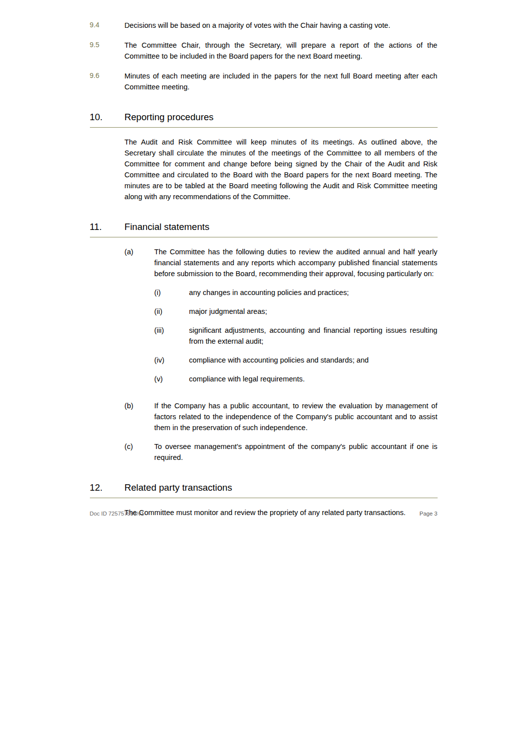9.4
Decisions will be based on a majority of votes with the Chair having a casting vote.
9.5
The Committee Chair, through the Secretary, will prepare a report of the actions of the Committee to be included in the Board papers for the next Board meeting.
9.6
Minutes of each meeting are included in the papers for the next full Board meeting after each Committee meeting.
10. Reporting procedures
The Audit and Risk Committee will keep minutes of its meetings. As outlined above, the Secretary shall circulate the minutes of the meetings of the Committee to all members of the Committee for comment and change before being signed by the Chair of the Audit and Risk Committee and circulated to the Board with the Board papers for the next Board meeting. The minutes are to be tabled at the Board meeting following the Audit and Risk Committee meeting along with any recommendations of the Committee.
11. Financial statements
(a)
The Committee has the following duties to review the audited annual and half yearly financial statements and any reports which accompany published financial statements before submission to the Board, recommending their approval, focusing particularly on:
(i)
any changes in accounting policies and practices;
(ii)
major judgmental areas;
(iii)
significant adjustments, accounting and financial reporting issues resulting from the external audit;
(iv)
compliance with accounting policies and standards; and
(v)
compliance with legal requirements.
(b)
If the Company has a public accountant, to review the evaluation by management of factors related to the independence of the Company's public accountant and to assist them in the preservation of such independence.
(c)
To oversee management's appointment of the company's public accountant if one is required.
12. Related party transactions
The Committee must monitor and review the propriety of any related party transactions.
Doc ID 725757993/v1
Page 3